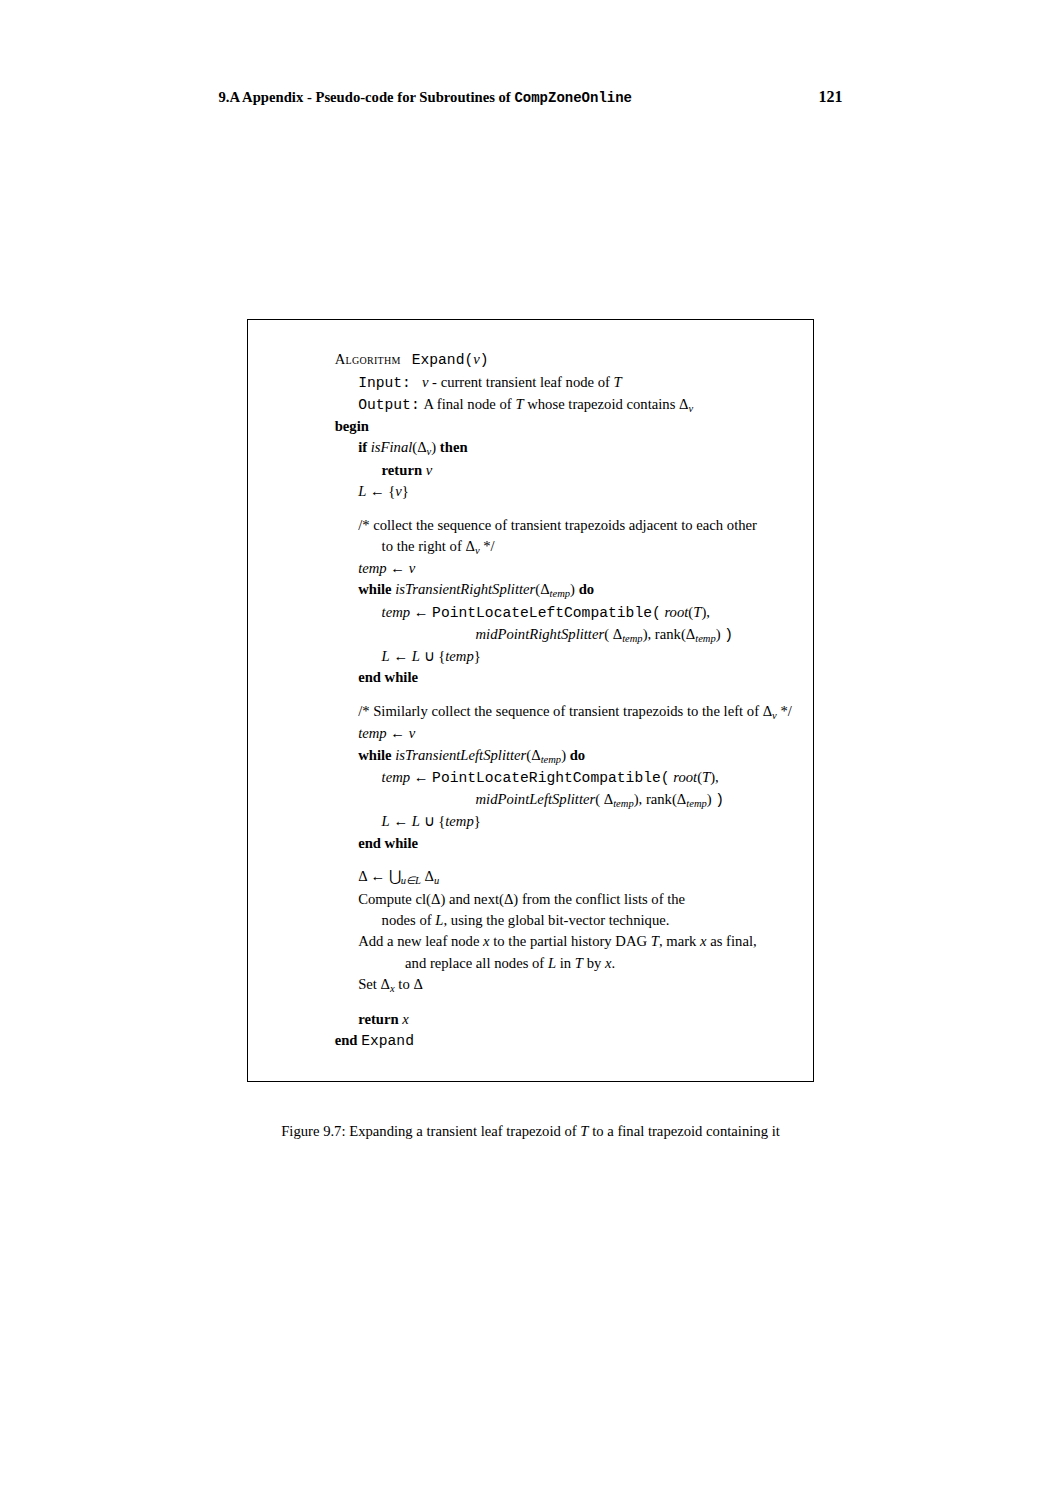9.A Appendix - Pseudo-code for Subroutines of CompZoneOnline
121
Algorithm Expand(v)
Input: v - current transient leaf node of T
Output: A final node of T whose trapezoid contains Δv
begin
if isFinal(Δv) then
return v
L ← {v}
/* collect the sequence of transient trapezoids adjacent to each other
to the right of Δv */
temp ← v
while isTransientRightSplitter(Δtemp) do
temp ← PointLocateLeftCompatible( root(T),
midPointRightSplitter( Δtemp), rank(Δtemp) )
L ← L ∪ {temp}
end while
/* Similarly collect the sequence of transient trapezoids to the left of Δv */
temp ← v
while isTransientLeftSplitter(Δtemp) do
temp ← PointLocateRightCompatible( root(T),
midPointLeftSplitter( Δtemp), rank(Δtemp) )
L ← L ∪ {temp}
end while
Δ ← ⋃u∈L Δu
Compute cl(Δ) and next(Δ) from the conflict lists of the
nodes of L, using the global bit-vector technique.
Add a new leaf node x to the partial history DAG T, mark x as final,
and replace all nodes of L in T by x.
Set Δx to Δ
return x
end Expand
Figure 9.7: Expanding a transient leaf trapezoid of T to a final trapezoid containing it